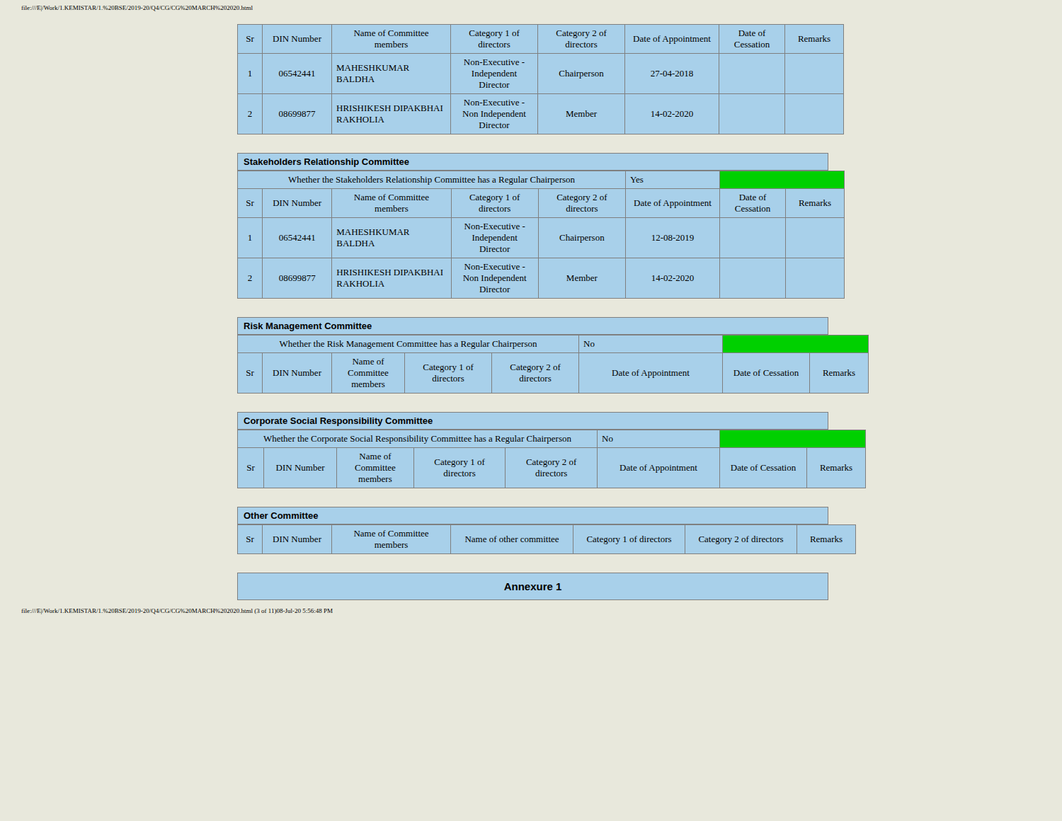file:///E|/Work/1.KEMISTAR/1.%20BSE/2019-20/Q4/CG/CG%20MARCH%202020.html
| Sr | DIN Number | Name of Committee members | Category 1 of directors | Category 2 of directors | Date of Appointment | Date of Cessation | Remarks |
| --- | --- | --- | --- | --- | --- | --- | --- |
| 1 | 06542441 | MAHESHKUMAR BALDHA | Non-Executive - Independent Director | Chairperson | 27-04-2018 | | |
| 2 | 08699877 | HRISHIKESH DIPAKBHAI RAKHOLIA | Non-Executive - Non Independent Director | Member | 14-02-2020 | | |
Stakeholders Relationship Committee
| Whether the Stakeholders Relationship Committee has a Regular Chairperson | Yes | |
| Sr | DIN Number | Name of Committee members | Category 1 of directors | Category 2 of directors | Date of Appointment | Date of Cessation | Remarks |
| 1 | 06542441 | MAHESHKUMAR BALDHA | Non-Executive - Independent Director | Chairperson | 12-08-2019 | | |
| 2 | 08699877 | HRISHIKESH DIPAKBHAI RAKHOLIA | Non-Executive - Non Independent Director | Member | 14-02-2020 | | |
Risk Management Committee
| Whether the Risk Management Committee has a Regular Chairperson | No | |
| Sr | DIN Number | Name of Committee members | Category 1 of directors | Category 2 of directors | Date of Appointment | Date of Cessation | Remarks |
Corporate Social Responsibility Committee
| Whether the Corporate Social Responsibility Committee has a Regular Chairperson | No | |
| Sr | DIN Number | Name of Committee members | Category 1 of directors | Category 2 of directors | Date of Appointment | Date of Cessation | Remarks |
Other Committee
| Sr | DIN Number | Name of Committee members | Name of other committee | Category 1 of directors | Category 2 of directors | Remarks |
| --- | --- | --- | --- | --- | --- | --- |
Annexure 1
file:///E|/Work/1.KEMISTAR/1.%20BSE/2019-20/Q4/CG/CG%20MARCH%202020.html (3 of 11)08-Jul-20 5:56:48 PM